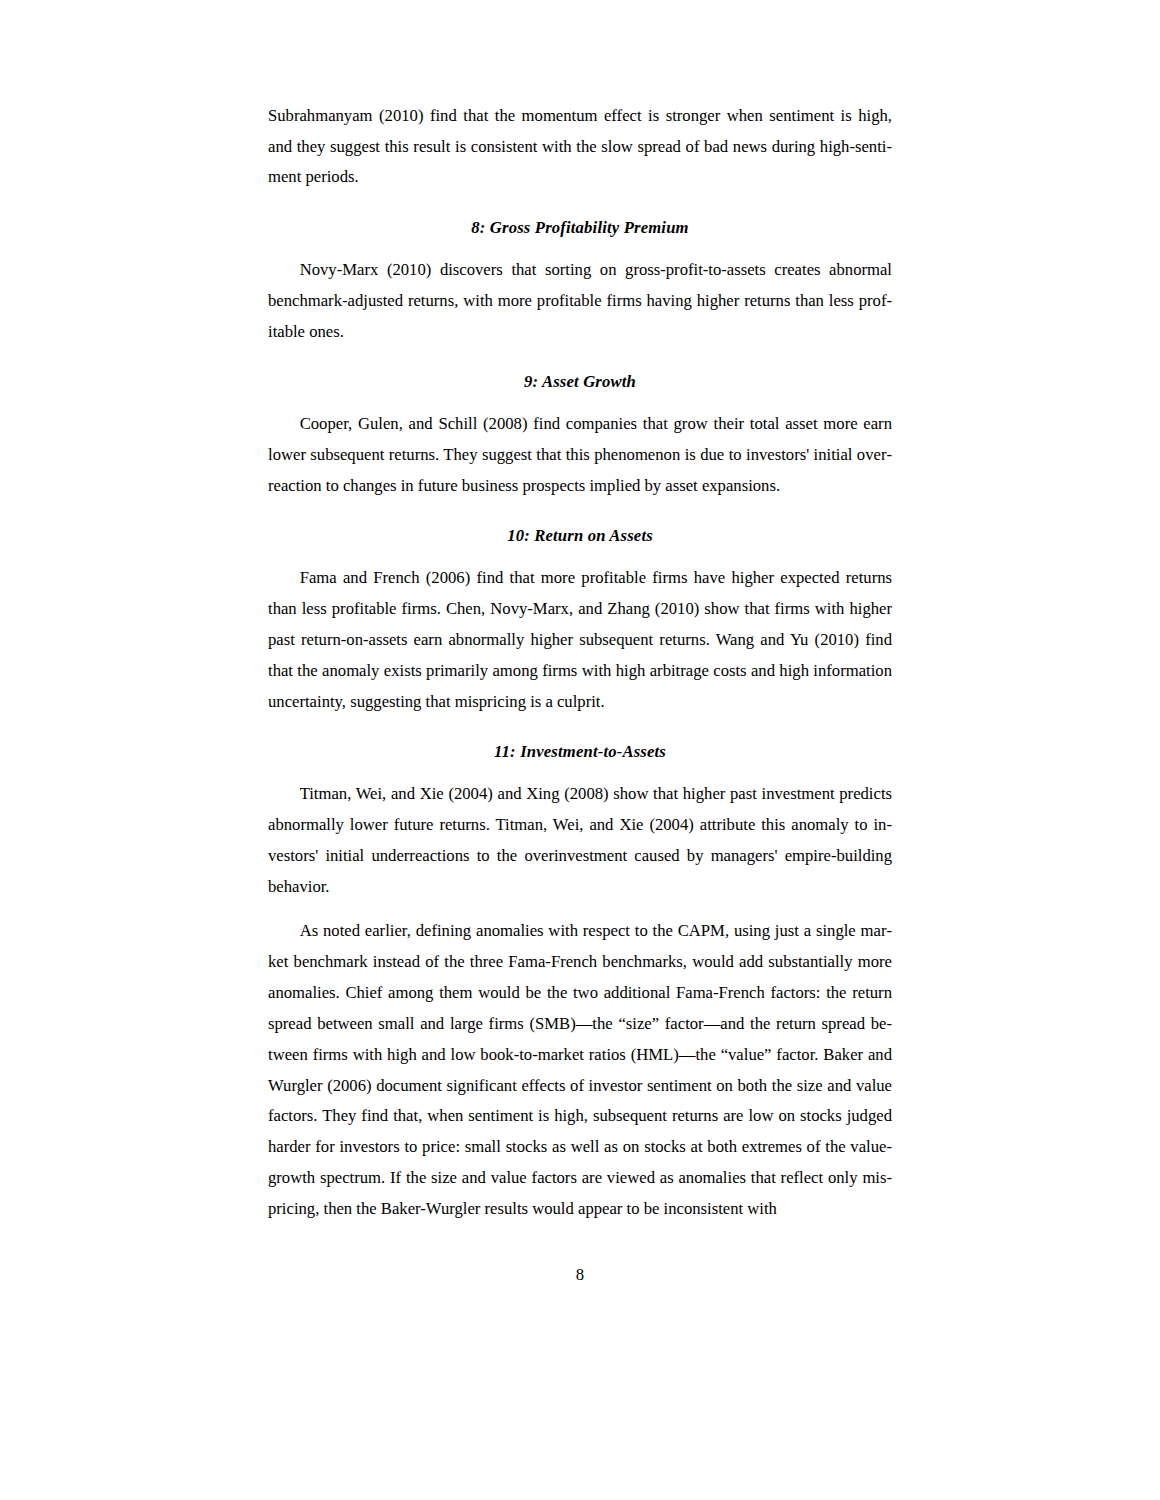Subrahmanyam (2010) find that the momentum effect is stronger when sentiment is high, and they suggest this result is consistent with the slow spread of bad news during high-sentiment periods.
8: Gross Profitability Premium
Novy-Marx (2010) discovers that sorting on gross-profit-to-assets creates abnormal benchmark-adjusted returns, with more profitable firms having higher returns than less profitable ones.
9: Asset Growth
Cooper, Gulen, and Schill (2008) find companies that grow their total asset more earn lower subsequent returns. They suggest that this phenomenon is due to investors' initial overreaction to changes in future business prospects implied by asset expansions.
10: Return on Assets
Fama and French (2006) find that more profitable firms have higher expected returns than less profitable firms. Chen, Novy-Marx, and Zhang (2010) show that firms with higher past return-on-assets earn abnormally higher subsequent returns. Wang and Yu (2010) find that the anomaly exists primarily among firms with high arbitrage costs and high information uncertainty, suggesting that mispricing is a culprit.
11: Investment-to-Assets
Titman, Wei, and Xie (2004) and Xing (2008) show that higher past investment predicts abnormally lower future returns. Titman, Wei, and Xie (2004) attribute this anomaly to investors' initial underreactions to the overinvestment caused by managers' empire-building behavior.
As noted earlier, defining anomalies with respect to the CAPM, using just a single market benchmark instead of the three Fama-French benchmarks, would add substantially more anomalies. Chief among them would be the two additional Fama-French factors: the return spread between small and large firms (SMB)—the “size” factor—and the return spread between firms with high and low book-to-market ratios (HML)—the “value” factor. Baker and Wurgler (2006) document significant effects of investor sentiment on both the size and value factors. They find that, when sentiment is high, subsequent returns are low on stocks judged harder for investors to price: small stocks as well as on stocks at both extremes of the value-growth spectrum. If the size and value factors are viewed as anomalies that reflect only mispricing, then the Baker-Wurgler results would appear to be inconsistent with
8